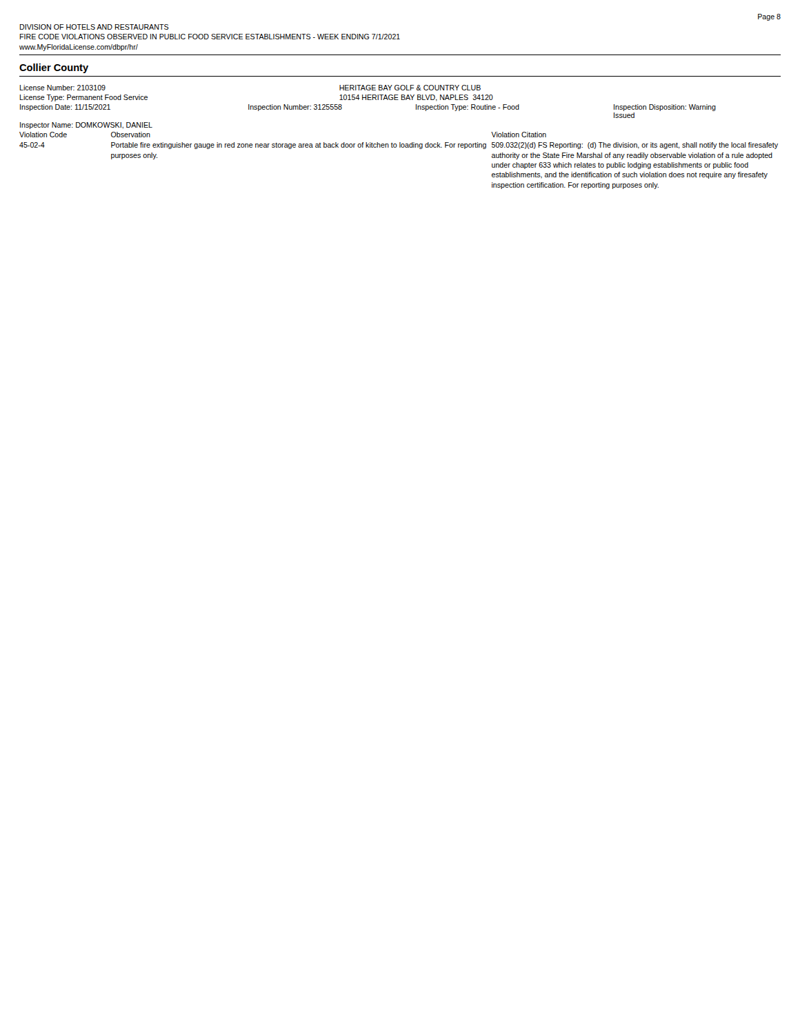Page 8
DIVISION OF HOTELS AND RESTAURANTS
FIRE CODE VIOLATIONS OBSERVED IN PUBLIC FOOD SERVICE ESTABLISHMENTS - WEEK ENDING 7/1/2021
www.MyFloridaLicense.com/dbpr/hr/
Collier County
| License Number: 2103109 | HERITAGE BAY GOLF & COUNTRY CLUB |
| License Type: Permanent Food Service | 10154 HERITAGE BAY BLVD, NAPLES 34120 |
| Inspection Date: 11/15/2021 | Inspection Number: 3125558 | Inspection Type: Routine - Food | Inspection Disposition: Warning Issued |
| Inspector Name: DOMKOWSKI, DANIEL | |
| Violation Code | Observation | Violation Citation |
| 45-02-4 | Portable fire extinguisher gauge in red zone near storage area at back door of kitchen to loading dock. For reporting purposes only. | 509.032(2)(d) FS Reporting: (d) The division, or its agent, shall notify the local firesafety authority or the State Fire Marshal of any readily observable violation of a rule adopted under chapter 633 which relates to public lodging establishments or public food establishments, and the identification of such violation does not require any firesafety inspection certification. For reporting purposes only. |